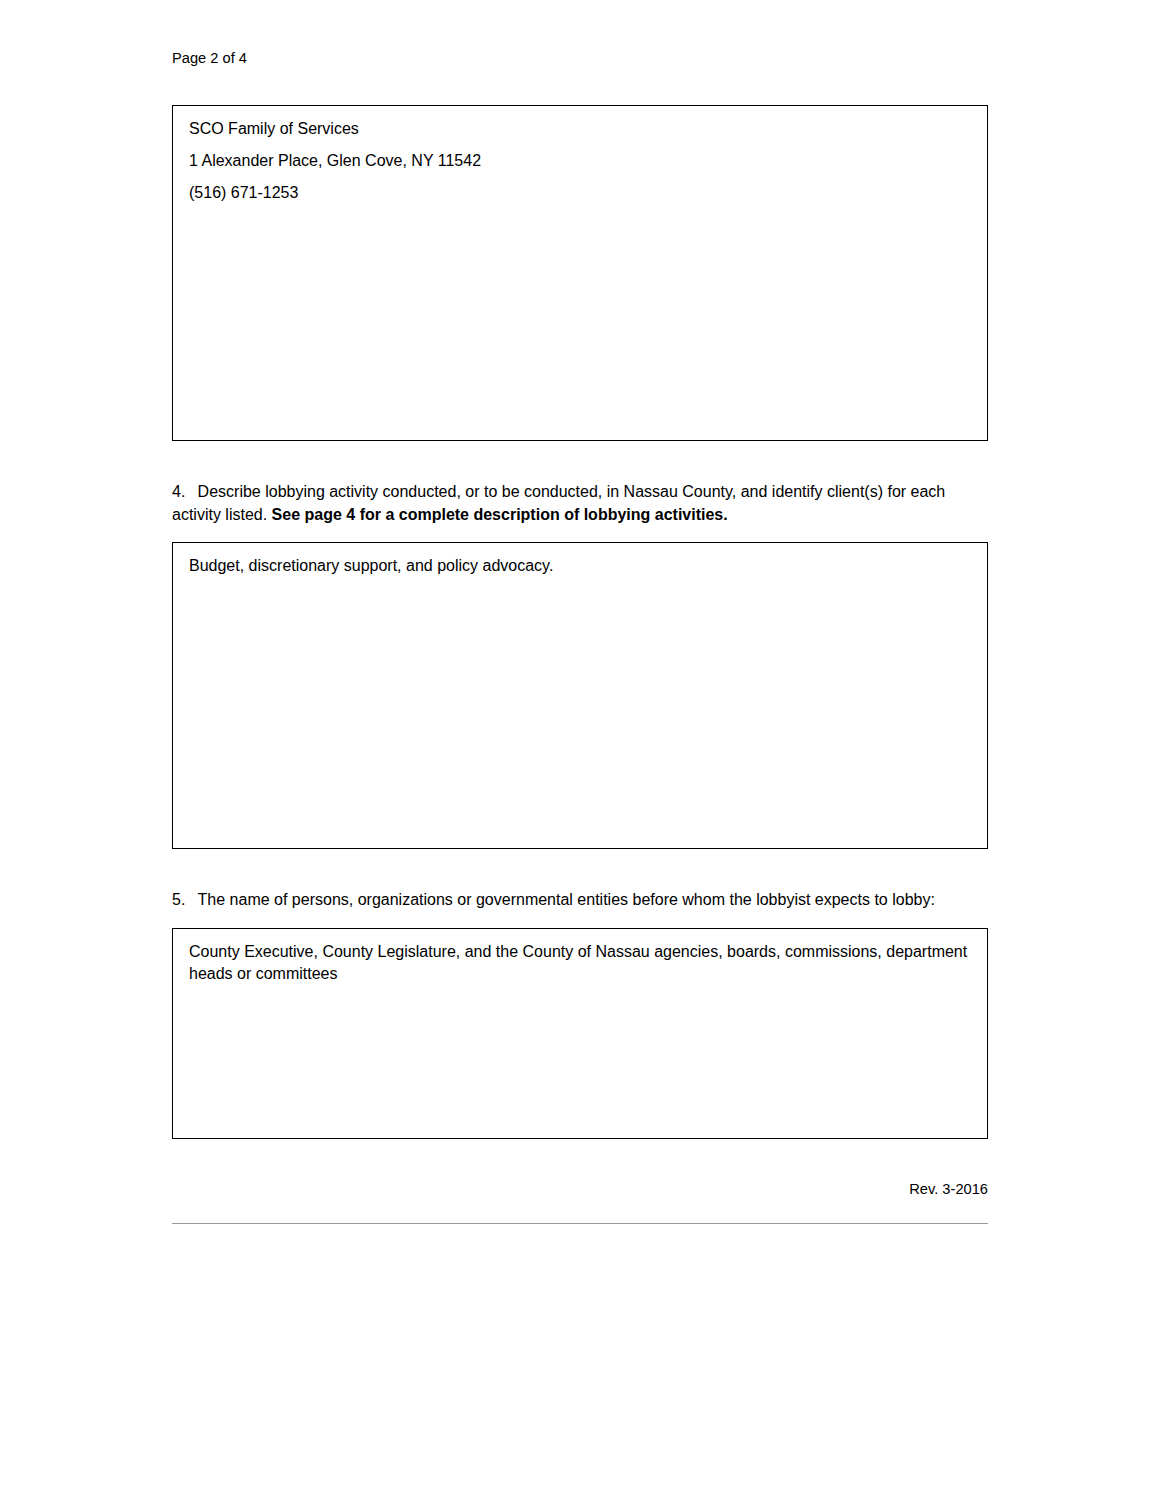Page 2 of 4
SCO Family of Services
1 Alexander Place, Glen Cove, NY 11542
(516) 671-1253
4. Describe lobbying activity conducted, or to be conducted, in Nassau County, and identify client(s) for each activity listed. See page 4 for a complete description of lobbying activities.
Budget, discretionary support, and policy advocacy.
5. The name of persons, organizations or governmental entities before whom the lobbyist expects to lobby:
County Executive, County Legislature, and the County of Nassau agencies, boards, commissions, department heads or committees
Rev. 3-2016